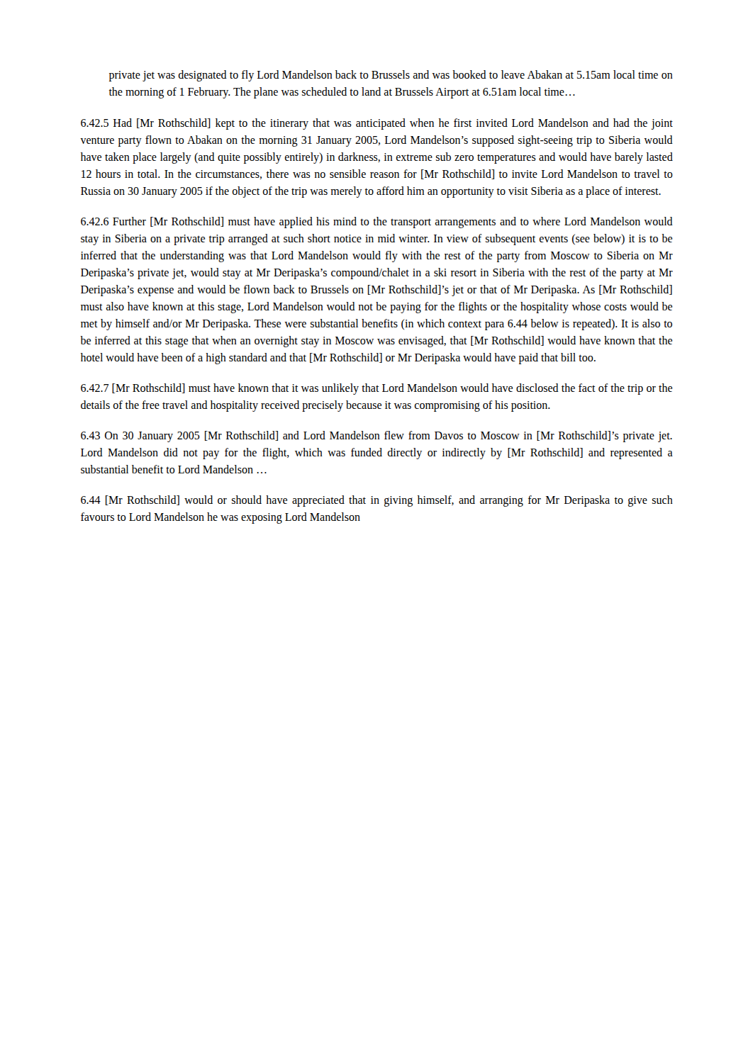private jet was designated to fly Lord Mandelson back to Brussels and was booked to leave Abakan at 5.15am local time on the morning of 1 February. The plane was scheduled to land at Brussels Airport at 6.51am local time…
6.42.5 Had [Mr Rothschild] kept to the itinerary that was anticipated when he first invited Lord Mandelson and had the joint venture party flown to Abakan on the morning 31 January 2005, Lord Mandelson’s supposed sight-seeing trip to Siberia would have taken place largely (and quite possibly entirely) in darkness, in extreme sub zero temperatures and would have barely lasted 12 hours in total. In the circumstances, there was no sensible reason for [Mr Rothschild] to invite Lord Mandelson to travel to Russia on 30 January 2005 if the object of the trip was merely to afford him an opportunity to visit Siberia as a place of interest.
6.42.6 Further [Mr Rothschild] must have applied his mind to the transport arrangements and to where Lord Mandelson would stay in Siberia on a private trip arranged at such short notice in mid winter. In view of subsequent events (see below) it is to be inferred that the understanding was that Lord Mandelson would fly with the rest of the party from Moscow to Siberia on Mr Deripaska’s private jet, would stay at Mr Deripaska’s compound/chalet in a ski resort in Siberia with the rest of the party at Mr Deripaska’s expense and would be flown back to Brussels on [Mr Rothschild]’s jet or that of Mr Deripaska. As [Mr Rothschild] must also have known at this stage, Lord Mandelson would not be paying for the flights or the hospitality whose costs would be met by himself and/or Mr Deripaska. These were substantial benefits (in which context para 6.44 below is repeated). It is also to be inferred at this stage that when an overnight stay in Moscow was envisaged, that [Mr Rothschild] would have known that the hotel would have been of a high standard and that [Mr Rothschild] or Mr Deripaska would have paid that bill too.
6.42.7 [Mr Rothschild] must have known that it was unlikely that Lord Mandelson would have disclosed the fact of the trip or the details of the free travel and hospitality received precisely because it was compromising of his position.
6.43 On 30 January 2005 [Mr Rothschild] and Lord Mandelson flew from Davos to Moscow in [Mr Rothschild]’s private jet. Lord Mandelson did not pay for the flight, which was funded directly or indirectly by [Mr Rothschild] and represented a substantial benefit to Lord Mandelson …
6.44 [Mr Rothschild] would or should have appreciated that in giving himself, and arranging for Mr Deripaska to give such favours to Lord Mandelson he was exposing Lord Mandelson